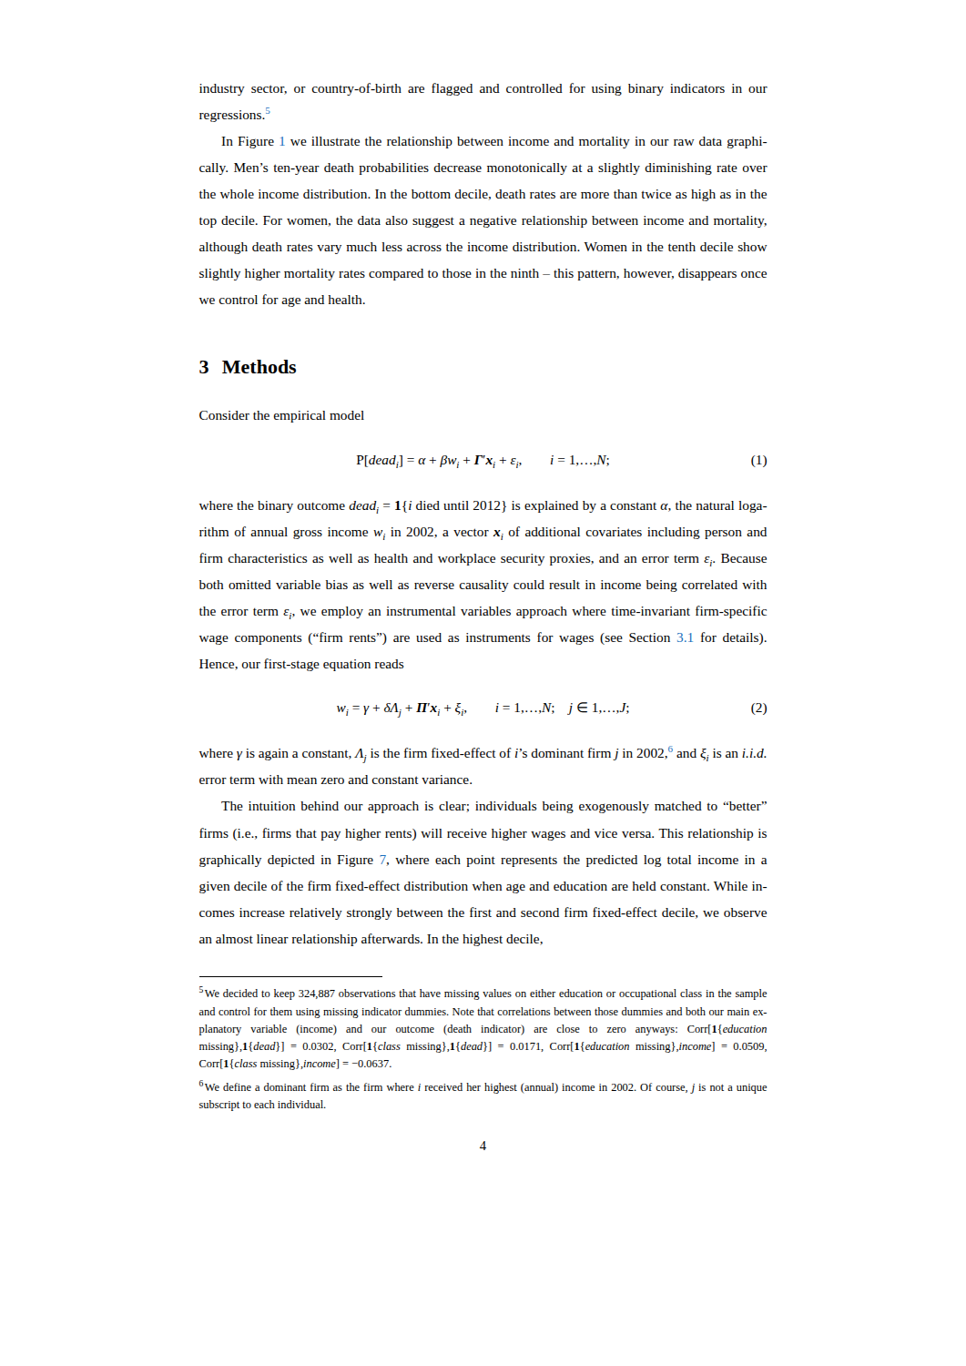industry sector, or country-of-birth are flagged and controlled for using binary indicators in our regressions.5
In Figure 1 we illustrate the relationship between income and mortality in our raw data graphically. Men’s ten-year death probabilities decrease monotonically at a slightly diminishing rate over the whole income distribution. In the bottom decile, death rates are more than twice as high as in the top decile. For women, the data also suggest a negative relationship between income and mortality, although death rates vary much less across the income distribution. Women in the tenth decile show slightly higher mortality rates compared to those in the ninth – this pattern, however, disappears once we control for age and health.
3 Methods
Consider the empirical model
P[deadi] = α + βwi + Γ′xi + εi, i = 1,…,N;
(1)
where the binary outcome deadi = 1{i died until 2012} is explained by a constant α, the natural logarithm of annual gross income wi in 2002, a vector xi of additional covariates including person and firm characteristics as well as health and workplace security proxies, and an error term εi. Because both omitted variable bias as well as reverse causality could result in income being correlated with the error term εi, we employ an instrumental variables approach where time-invariant firm-specific wage components (“firm rents”) are used as instruments for wages (see Section 3.1 for details). Hence, our first-stage equation reads
wi = γ + δΛj + Π′xi + ξi, i = 1,…,N; j ∈ 1,…,J;
(2)
where γ is again a constant, Λj is the firm fixed-effect of i’s dominant firm j in 2002,6 and ξi is an i.i.d. error term with mean zero and constant variance.
The intuition behind our approach is clear; individuals being exogenously matched to “better” firms (i.e., firms that pay higher rents) will receive higher wages and vice versa. This relationship is graphically depicted in Figure 7, where each point represents the predicted log total income in a given decile of the firm fixed-effect distribution when age and education are held constant. While incomes increase relatively strongly between the first and second firm fixed-effect decile, we observe an almost linear relationship afterwards. In the highest decile,
5 We decided to keep 324,887 observations that have missing values on either education or occupational class in the sample and control for them using missing indicator dummies. Note that correlations between those dummies and both our main explanatory variable (income) and our outcome (death indicator) are close to zero anyways: Corr[1{education missing},1{dead}] = 0.0302, Corr[1{class missing},1{dead}] = 0.0171, Corr[1{education missing},income] = 0.0509, Corr[1{class missing},income] = −0.0637.
6 We define a dominant firm as the firm where i received her highest (annual) income in 2002. Of course, j is not a unique subscript to each individual.
4